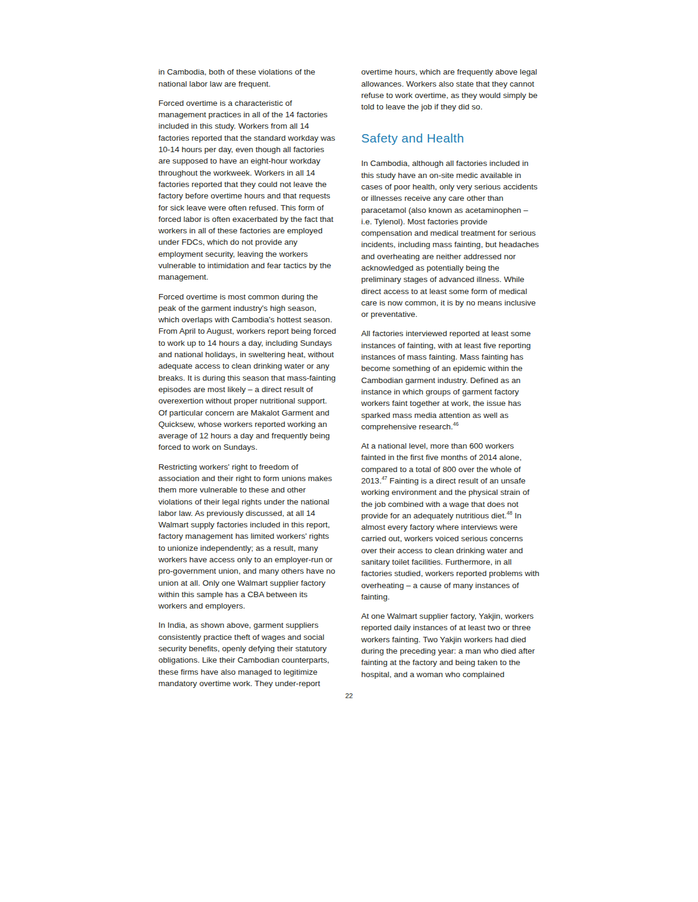in Cambodia, both of these violations of the national labor law are frequent.
Forced overtime is a characteristic of management practices in all of the 14 factories included in this study. Workers from all 14 factories reported that the standard workday was 10-14 hours per day, even though all factories are supposed to have an eight-hour workday throughout the workweek. Workers in all 14 factories reported that they could not leave the factory before overtime hours and that requests for sick leave were often refused. This form of forced labor is often exacerbated by the fact that workers in all of these factories are employed under FDCs, which do not provide any employment security, leaving the workers vulnerable to intimidation and fear tactics by the management.
Forced overtime is most common during the peak of the garment industry's high season, which overlaps with Cambodia's hottest season. From April to August, workers report being forced to work up to 14 hours a day, including Sundays and national holidays, in sweltering heat, without adequate access to clean drinking water or any breaks. It is during this season that mass-fainting episodes are most likely – a direct result of overexertion without proper nutritional support. Of particular concern are Makalot Garment and Quicksew, whose workers reported working an average of 12 hours a day and frequently being forced to work on Sundays.
Restricting workers' right to freedom of association and their right to form unions makes them more vulnerable to these and other violations of their legal rights under the national labor law. As previously discussed, at all 14 Walmart supply factories included in this report, factory management has limited workers' rights to unionize independently; as a result, many workers have access only to an employer-run or pro-government union, and many others have no union at all. Only one Walmart supplier factory within this sample has a CBA between its workers and employers.
In India, as shown above, garment suppliers consistently practice theft of wages and social security benefits, openly defying their statutory obligations. Like their Cambodian counterparts, these firms have also managed to legitimize mandatory overtime work. They under-report overtime hours, which are frequently above legal allowances. Workers also state that they cannot refuse to work overtime, as they would simply be told to leave the job if they did so.
Safety and Health
In Cambodia, although all factories included in this study have an on-site medic available in cases of poor health, only very serious accidents or illnesses receive any care other than paracetamol (also known as acetaminophen – i.e. Tylenol). Most factories provide compensation and medical treatment for serious incidents, including mass fainting, but headaches and overheating are neither addressed nor acknowledged as potentially being the preliminary stages of advanced illness. While direct access to at least some form of medical care is now common, it is by no means inclusive or preventative.
All factories interviewed reported at least some instances of fainting, with at least five reporting instances of mass fainting. Mass fainting has become something of an epidemic within the Cambodian garment industry. Defined as an instance in which groups of garment factory workers faint together at work, the issue has sparked mass media attention as well as comprehensive research.46
At a national level, more than 600 workers fainted in the first five months of 2014 alone, compared to a total of 800 over the whole of 2013.47 Fainting is a direct result of an unsafe working environment and the physical strain of the job combined with a wage that does not provide for an adequately nutritious diet.48 In almost every factory where interviews were carried out, workers voiced serious concerns over their access to clean drinking water and sanitary toilet facilities. Furthermore, in all factories studied, workers reported problems with overheating – a cause of many instances of fainting.
At one Walmart supplier factory, Yakjin, workers reported daily instances of at least two or three workers fainting. Two Yakjin workers had died during the preceding year: a man who died after fainting at the factory and being taken to the hospital, and a woman who complained
22